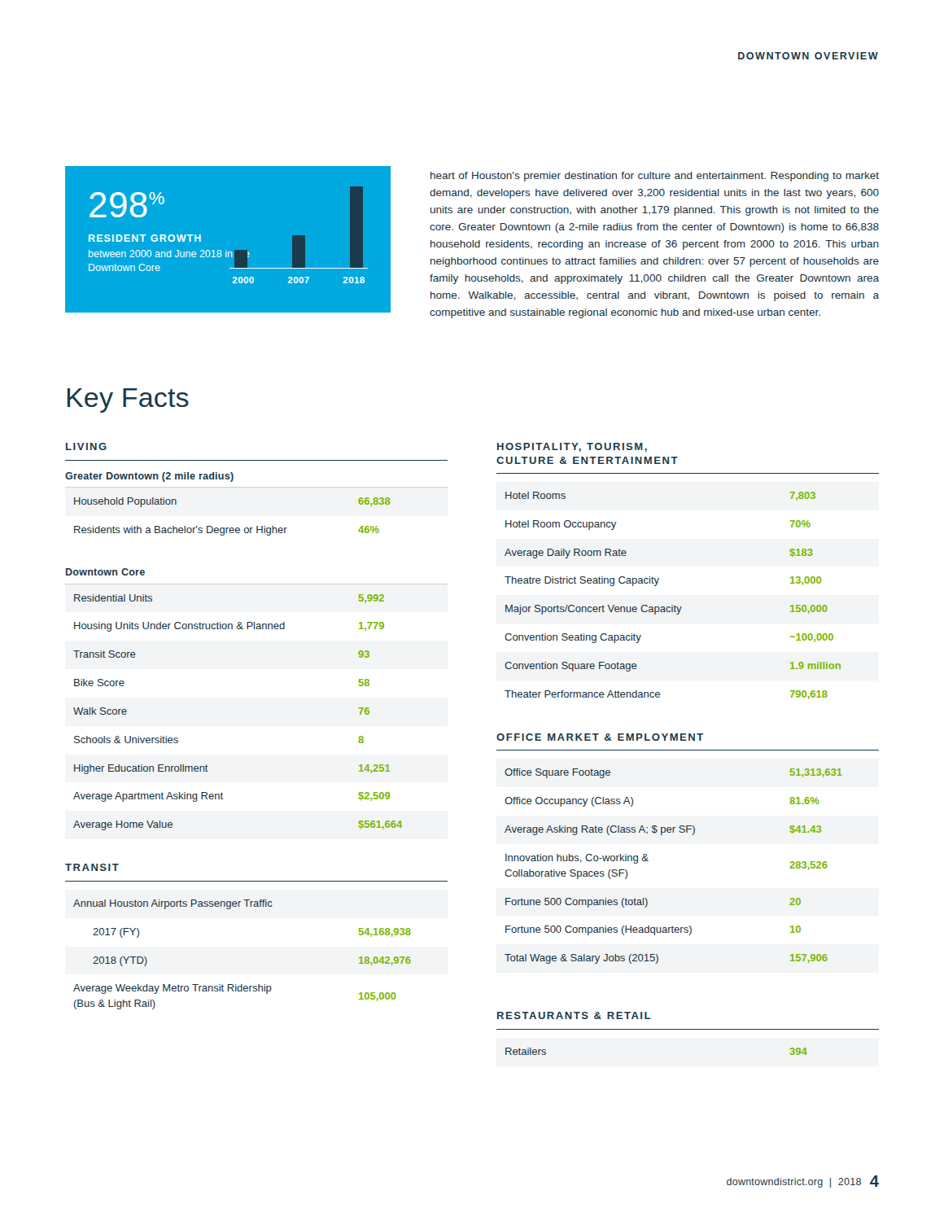DOWNTOWN OVERVIEW
298%
RESIDENT GROWTH
between 2000 and June 2018 in the Downtown Core
200020072018
heart of Houston's premier destination for culture and entertainment. Responding to market demand, developers have delivered over 3,200 residential units in the last two years, 600 units are under construction, with another 1,179 planned. This growth is not limited to the core. Greater Downtown (a 2-mile radius from the center of Downtown) is home to 66,838 household residents, recording an increase of 36 percent from 2000 to 2016. This urban neighborhood continues to attract families and children: over 57 percent of households are family households, and approximately 11,000 children call the Greater Downtown area home. Walkable, accessible, central and vibrant, Downtown is poised to remain a competitive and sustainable regional economic hub and mixed-use urban center.
Key Facts
LIVING
Greater Downtown (2 mile radius)
| Household Population | 66,838 |
| Residents with a Bachelor's Degree or Higher | 46% |
Downtown Core
| Residential Units | 5,992 |
| Housing Units Under Construction & Planned | 1,779 |
| Transit Score | 93 |
| Bike Score | 58 |
| Walk Score | 76 |
| Schools & Universities | 8 |
| Higher Education Enrollment | 14,251 |
| Average Apartment Asking Rent | $2,509 |
| Average Home Value | $561,664 |
TRANSIT
| Annual Houston Airports Passenger Traffic |
| 2017 (FY) | 54,168,938 |
| 2018 (YTD) | 18,042,976 |
| Average Weekday Metro Transit Ridership (Bus & Light Rail) | 105,000 |
HOSPITALITY, TOURISM,
CULTURE & ENTERTAINMENT
| Hotel Rooms | 7,803 |
| Hotel Room Occupancy | 70% |
| Average Daily Room Rate | $183 |
| Theatre District Seating Capacity | 13,000 |
| Major Sports/Concert Venue Capacity | 150,000 |
| Convention Seating Capacity | ~100,000 |
| Convention Square Footage | 1.9 million |
| Theater Performance Attendance | 790,618 |
OFFICE MARKET & EMPLOYMENT
| Office Square Footage | 51,313,631 |
| Office Occupancy (Class A) | 81.6% |
| Average Asking Rate (Class A; $ per SF) | $41.43 |
| Innovation hubs, Co-working & Collaborative Spaces (SF) | 283,526 |
| Fortune 500 Companies (total) | 20 |
| Fortune 500 Companies (Headquarters) | 10 |
| Total Wage & Salary Jobs (2015) | 157,906 |
RESTAURANTS & RETAIL
| Retailers | 394 |
downtowndistrict.org | 20184